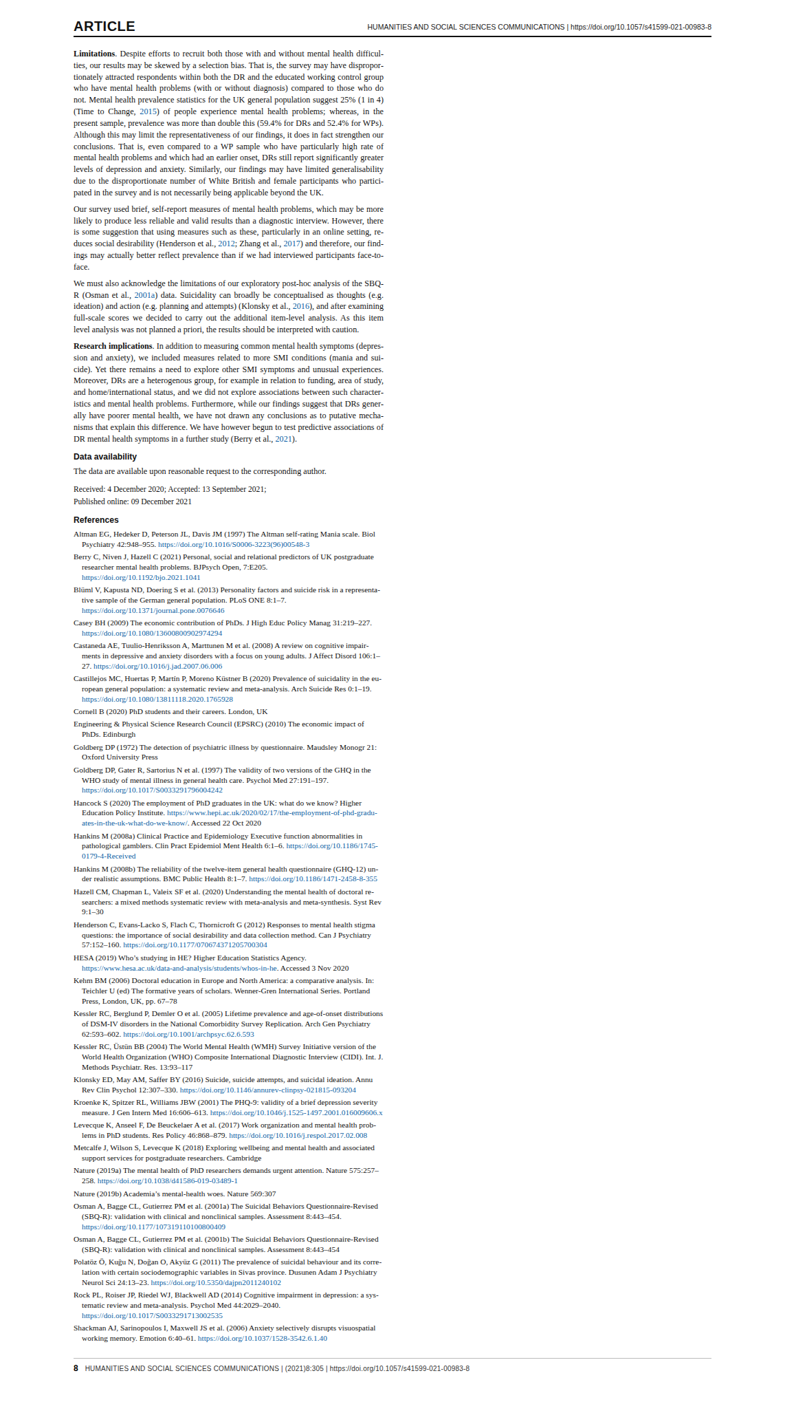ARTICLE
HUMANITIES AND SOCIAL SCIENCES COMMUNICATIONS | https://doi.org/10.1057/s41599-021-00983-8
Limitations. Despite efforts to recruit both those with and without mental health difficulties, our results may be skewed by a selection bias. That is, the survey may have disproportionately attracted respondents within both the DR and the educated working control group who have mental health problems (with or without diagnosis) compared to those who do not. Mental health prevalence statistics for the UK general population suggest 25% (1 in 4) (Time to Change, 2015) of people experience mental health problems; whereas, in the present sample, prevalence was more than double this (59.4% for DRs and 52.4% for WPs). Although this may limit the representativeness of our findings, it does in fact strengthen our conclusions. That is, even compared to a WP sample who have particularly high rate of mental health problems and which had an earlier onset, DRs still report significantly greater levels of depression and anxiety. Similarly, our findings may have limited generalisability due to the disproportionate number of White British and female participants who participated in the survey and is not necessarily being applicable beyond the UK.
Our survey used brief, self-report measures of mental health problems, which may be more likely to produce less reliable and valid results than a diagnostic interview. However, there is some suggestion that using measures such as these, particularly in an online setting, reduces social desirability (Henderson et al., 2012; Zhang et al., 2017) and therefore, our findings may actually better reflect prevalence than if we had interviewed participants face-to-face.
We must also acknowledge the limitations of our exploratory post-hoc analysis of the SBQ-R (Osman et al., 2001a) data. Suicidality can broadly be conceptualised as thoughts (e.g. ideation) and action (e.g. planning and attempts) (Klonsky et al., 2016), and after examining full-scale scores we decided to carry out the additional item-level analysis. As this item level analysis was not planned a priori, the results should be interpreted with caution.
Research implications. In addition to measuring common mental health symptoms (depression and anxiety), we included measures related to more SMI conditions (mania and suicide). Yet there remains a need to explore other SMI symptoms and unusual experiences. Moreover, DRs are a heterogenous group, for example in relation to funding, area of study, and home/international status, and we did not explore associations between such characteristics and mental health problems. Furthermore, while our findings suggest that DRs generally have poorer mental health, we have not drawn any conclusions as to putative mechanisms that explain this difference. We have however begun to test predictive associations of DR mental health symptoms in a further study (Berry et al., 2021).
Data availability
The data are available upon reasonable request to the corresponding author.
Received: 4 December 2020; Accepted: 13 September 2021;
Published online: 09 December 2021
References
Altman EG, Hedeker D, Peterson JL, Davis JM (1997) The Altman self-rating Mania scale. Biol Psychiatry 42:948–955. https://doi.org/10.1016/S0006-3223(96)00548-3
Berry C, Niven J, Hazell C (2021) Personal, social and relational predictors of UK postgraduate researcher mental health problems. BJPsych Open, 7:E205. https://doi.org/10.1192/bjo.2021.1041
Blüml V, Kapusta ND, Doering S et al. (2013) Personality factors and suicide risk in a representative sample of the German general population. PLoS ONE 8:1–7. https://doi.org/10.1371/journal.pone.0076646
Casey BH (2009) The economic contribution of PhDs. J High Educ Policy Manag 31:219–227. https://doi.org/10.1080/13600800902974294
Castaneda AE, Tuulio-Henriksson A, Marttunen M et al. (2008) A review on cognitive impairments in depressive and anxiety disorders with a focus on young adults. J Affect Disord 106:1–27. https://doi.org/10.1016/j.jad.2007.06.006
Castillejos MC, Huertas P, Martín P, Moreno Küstner B (2020) Prevalence of suicidality in the european general population: a systematic review and meta-analysis. Arch Suicide Res 0:1–19. https://doi.org/10.1080/13811118.2020.1765928
Cornell B (2020) PhD students and their careers. London, UK
Engineering & Physical Science Research Council (EPSRC) (2010) The economic impact of PhDs. Edinburgh
Goldberg DP (1972) The detection of psychiatric illness by questionnaire. Maudsley Monogr 21: Oxford University Press
Goldberg DP, Gater R, Sartorius N et al. (1997) The validity of two versions of the GHQ in the WHO study of mental illness in general health care. Psychol Med 27:191–197. https://doi.org/10.1017/S0033291796004242
Hancock S (2020) The employment of PhD graduates in the UK: what do we know? Higher Education Policy Institute. https://www.hepi.ac.uk/2020/02/17/the-employment-of-phd-graduates-in-the-uk-what-do-we-know/. Accessed 22 Oct 2020
Hankins M (2008a) Clinical Practice and Epidemiology Executive function abnormalities in pathological gamblers. Clin Pract Epidemiol Ment Health 6:1–6. https://doi.org/10.1186/1745-0179-4-Received
Hankins M (2008b) The reliability of the twelve-item general health questionnaire (GHQ-12) under realistic assumptions. BMC Public Health 8:1–7. https://doi.org/10.1186/1471-2458-8-355
Hazell CM, Chapman L, Valeix SF et al. (2020) Understanding the mental health of doctoral researchers: a mixed methods systematic review with meta-analysis and meta-synthesis. Syst Rev 9:1–30
Henderson C, Evans-Lacko S, Flach C, Thornicroft G (2012) Responses to mental health stigma questions: the importance of social desirability and data collection method. Can J Psychiatry 57:152–160. https://doi.org/10.1177/070674371205700304
HESA (2019) Who’s studying in HE? Higher Education Statistics Agency. https://www.hesa.ac.uk/data-and-analysis/students/whos-in-he. Accessed 3 Nov 2020
Kehm BM (2006) Doctoral education in Europe and North America: a comparative analysis. In: Teichler U (ed) The formative years of scholars. Wenner-Gren International Series. Portland Press, London, UK, pp. 67–78
Kessler RC, Berglund P, Demler O et al. (2005) Lifetime prevalence and age-of-onset distributions of DSM-IV disorders in the National Comorbidity Survey Replication. Arch Gen Psychiatry 62:593–602. https://doi.org/10.1001/archpsyc.62.6.593
Kessler RC, Üstün BB (2004) The World Mental Health (WMH) Survey Initiative version of the World Health Organization (WHO) Composite International Diagnostic Interview (CIDI). Int. J. Methods Psychiatr. Res. 13:93–117
Klonsky ED, May AM, Saffer BY (2016) Suicide, suicide attempts, and suicidal ideation. Annu Rev Clin Psychol 12:307–330. https://doi.org/10.1146/annurev-clinpsy-021815-093204
Kroenke K, Spitzer RL, Williams JBW (2001) The PHQ-9: validity of a brief depression severity measure. J Gen Intern Med 16:606–613. https://doi.org/10.1046/j.1525-1497.2001.016009606.x
Levecque K, Anseel F, De Beuckelaer A et al. (2017) Work organization and mental health problems in PhD students. Res Policy 46:868–879. https://doi.org/10.1016/j.respol.2017.02.008
Metcalfe J, Wilson S, Levecque K (2018) Exploring wellbeing and mental health and associated support services for postgraduate researchers. Cambridge
Nature (2019a) The mental health of PhD researchers demands urgent attention. Nature 575:257–258. https://doi.org/10.1038/d41586-019-03489-1
Nature (2019b) Academia’s mental-health woes. Nature 569:307
Osman A, Bagge CL, Gutierrez PM et al. (2001a) The Suicidal Behaviors Questionnaire-Revised (SBQ-R): validation with clinical and nonclinical samples. Assessment 8:443–454. https://doi.org/10.1177/107319110100800409
Osman A, Bagge CL, Gutierrez PM et al. (2001b) The Suicidal Behaviors Questionnaire-Revised (SBQ-R): validation with clinical and nonclinical samples. Assessment 8:443–454
Polatöz Ö, Kuğu N, Doğan O, Akyüz G (2011) The prevalence of suicidal behaviour and its correlation with certain sociodemographic variables in Sivas province. Dusunen Adam J Psychiatry Neurol Sci 24:13–23. https://doi.org/10.5350/dajpn2011240102
Rock PL, Roiser JP, Riedel WJ, Blackwell AD (2014) Cognitive impairment in depression: a systematic review and meta-analysis. Psychol Med 44:2029–2040. https://doi.org/10.1017/S0033291713002535
Shackman AJ, Sarinopoulos I, Maxwell JS et al. (2006) Anxiety selectively disrupts visuospatial working memory. Emotion 6:40–61. https://doi.org/10.1037/1528-3542.6.1.40
8 HUMANITIES AND SOCIAL SCIENCES COMMUNICATIONS | (2021)8:305 | https://doi.org/10.1057/s41599-021-00983-8